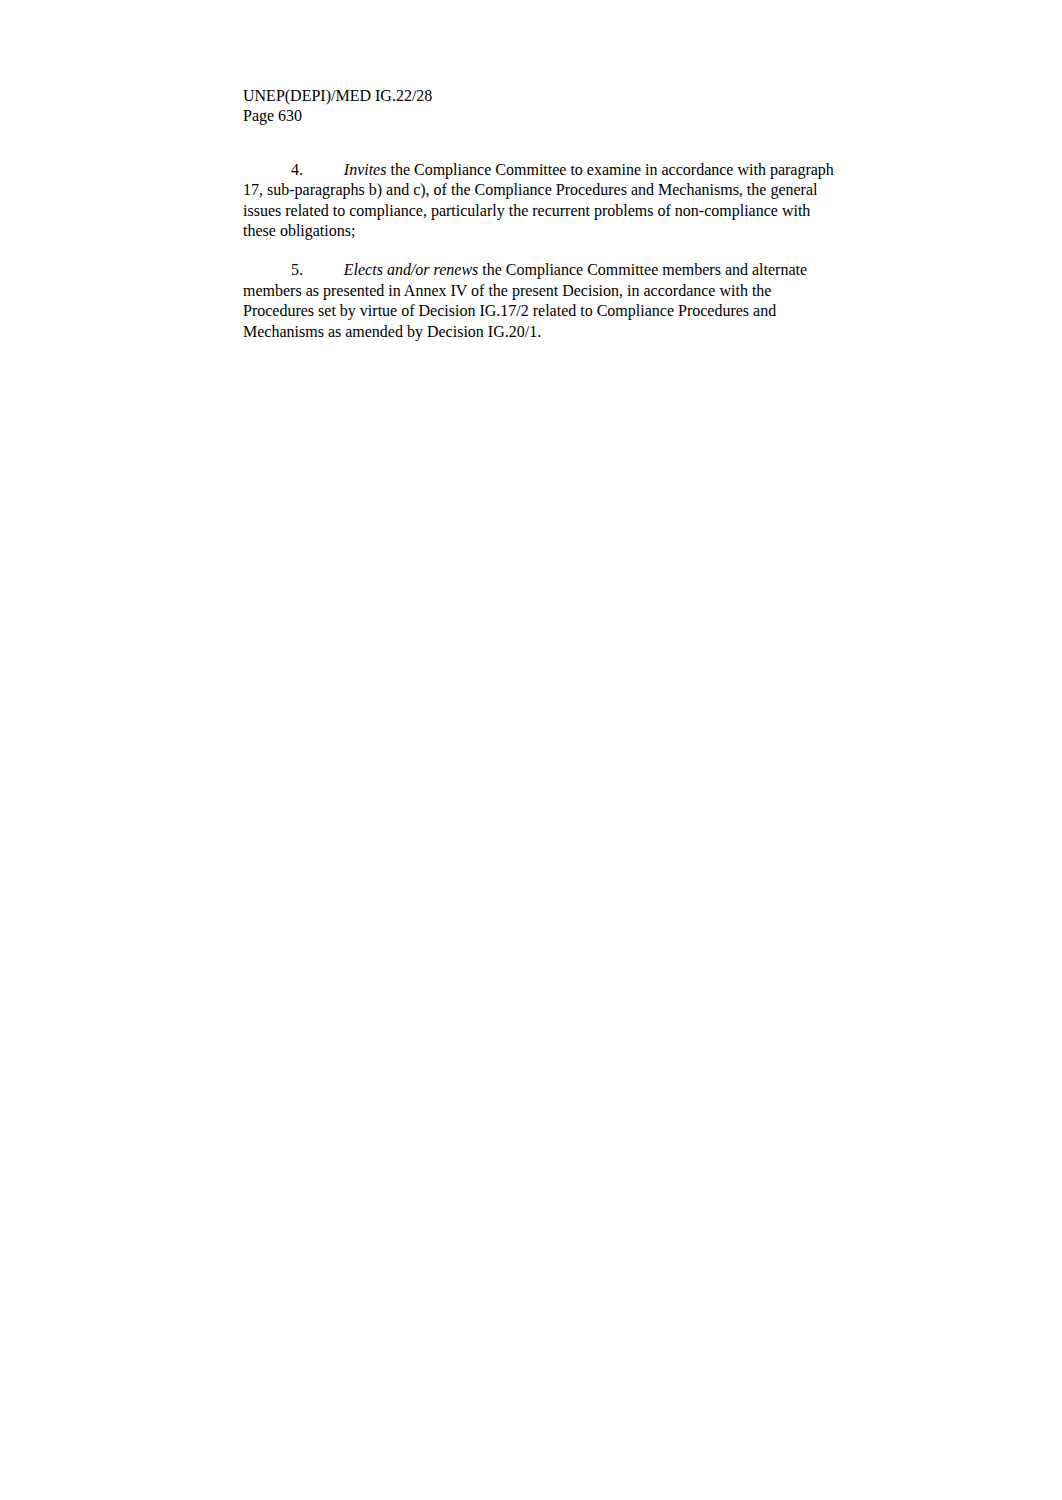UNEP(DEPI)/MED IG.22/28
Page 630
4. Invites the Compliance Committee to examine in accordance with paragraph 17, sub-paragraphs b) and c), of the Compliance Procedures and Mechanisms, the general issues related to compliance, particularly the recurrent problems of non-compliance with these obligations;
5. Elects and/or renews the Compliance Committee members and alternate members as presented in Annex IV of the present Decision, in accordance with the Procedures set by virtue of Decision IG.17/2 related to Compliance Procedures and Mechanisms as amended by Decision IG.20/1.